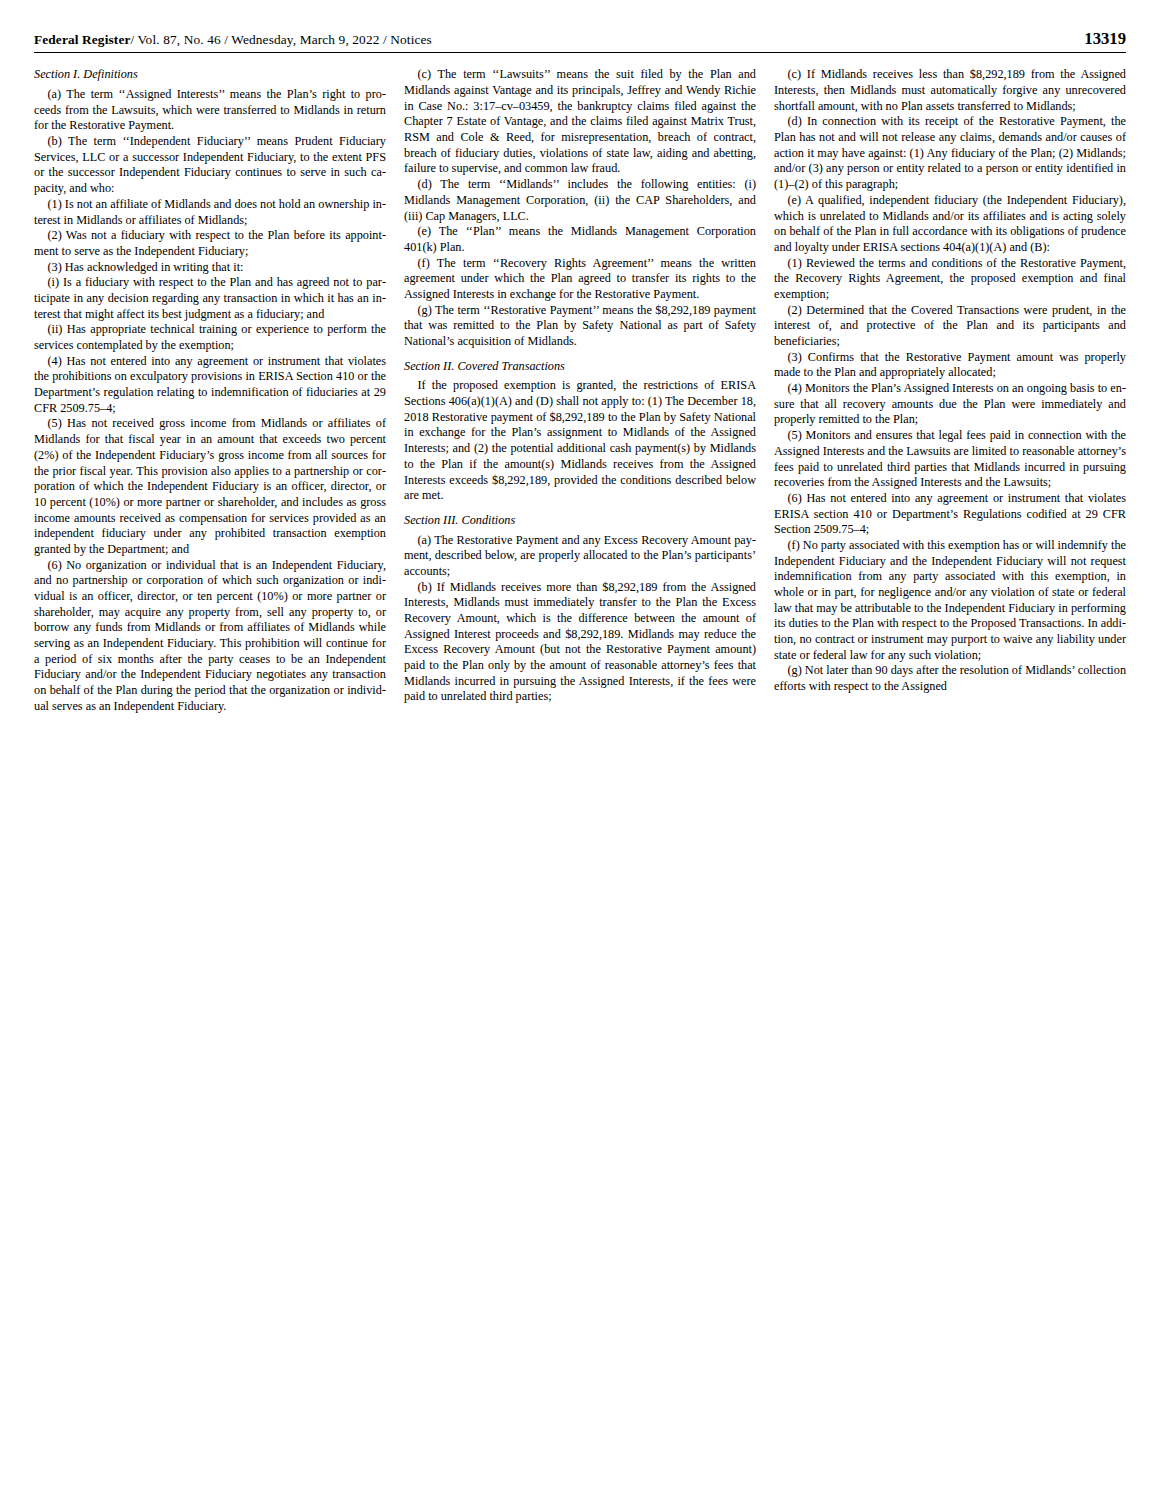Federal Register/ Vol. 87, No. 46 / Wednesday, March 9, 2022 / Notices
13319
Section I. Definitions
(a) The term ‘‘Assigned Interests’’ means the Plan’s right to proceeds from the Lawsuits, which were transferred to Midlands in return for the Restorative Payment.
(b) The term ‘‘Independent Fiduciary’’ means Prudent Fiduciary Services, LLC or a successor Independent Fiduciary, to the extent PFS or the successor Independent Fiduciary continues to serve in such capacity, and who:
(1) Is not an affiliate of Midlands and does not hold an ownership interest in Midlands or affiliates of Midlands;
(2) Was not a fiduciary with respect to the Plan before its appointment to serve as the Independent Fiduciary;
(3) Has acknowledged in writing that it:
(i) Is a fiduciary with respect to the Plan and has agreed not to participate in any decision regarding any transaction in which it has an interest that might affect its best judgment as a fiduciary; and
(ii) Has appropriate technical training or experience to perform the services contemplated by the exemption;
(4) Has not entered into any agreement or instrument that violates the prohibitions on exculpatory provisions in ERISA Section 410 or the Department’s regulation relating to indemnification of fiduciaries at 29 CFR 2509.75–4;
(5) Has not received gross income from Midlands or affiliates of Midlands for that fiscal year in an amount that exceeds two percent (2%) of the Independent Fiduciary’s gross income from all sources for the prior fiscal year. This provision also applies to a partnership or corporation of which the Independent Fiduciary is an officer, director, or 10 percent (10%) or more partner or shareholder, and includes as gross income amounts received as compensation for services provided as an independent fiduciary under any prohibited transaction exemption granted by the Department; and
(6) No organization or individual that is an Independent Fiduciary, and no partnership or corporation of which such organization or individual is an officer, director, or ten percent (10%) or more partner or shareholder, may acquire any property from, sell any property to, or borrow any funds from Midlands or from affiliates of Midlands while serving as an Independent Fiduciary. This prohibition will continue for a period of six months after the party ceases to be an Independent Fiduciary and/or the Independent Fiduciary negotiates any transaction on behalf of the Plan during the period that the organization or individual serves as an Independent Fiduciary.
(c) The term ‘‘Lawsuits’’ means the suit filed by the Plan and Midlands against Vantage and its principals, Jeffrey and Wendy Richie in Case No.: 3:17–cv–03459, the bankruptcy claims filed against the Chapter 7 Estate of Vantage, and the claims filed against Matrix Trust, RSM and Cole & Reed, for misrepresentation, breach of contract, breach of fiduciary duties, violations of state law, aiding and abetting, failure to supervise, and common law fraud.
(d) The term ‘‘Midlands’’ includes the following entities: (i) Midlands Management Corporation, (ii) the CAP Shareholders, and (iii) Cap Managers, LLC.
(e) The ‘‘Plan’’ means the Midlands Management Corporation 401(k) Plan.
(f) The term ‘‘Recovery Rights Agreement’’ means the written agreement under which the Plan agreed to transfer its rights to the Assigned Interests in exchange for the Restorative Payment.
(g) The term ‘‘Restorative Payment’’ means the $8,292,189 payment that was remitted to the Plan by Safety National as part of Safety National’s acquisition of Midlands.
Section II. Covered Transactions
If the proposed exemption is granted, the restrictions of ERISA Sections 406(a)(1)(A) and (D) shall not apply to: (1) The December 18, 2018 Restorative payment of $8,292,189 to the Plan by Safety National in exchange for the Plan’s assignment to Midlands of the Assigned Interests; and (2) the potential additional cash payment(s) by Midlands to the Plan if the amount(s) Midlands receives from the Assigned Interests exceeds $8,292,189, provided the conditions described below are met.
Section III. Conditions
(a) The Restorative Payment and any Excess Recovery Amount payment, described below, are properly allocated to the Plan’s participants’ accounts;
(b) If Midlands receives more than $8,292,189 from the Assigned Interests, Midlands must immediately transfer to the Plan the Excess Recovery Amount, which is the difference between the amount of Assigned Interest proceeds and $8,292,189. Midlands may reduce the Excess Recovery Amount (but not the Restorative Payment amount) paid to the Plan only by the amount of reasonable attorney’s fees that Midlands incurred in pursuing the Assigned Interests, if the fees were paid to unrelated third parties;
(c) If Midlands receives less than $8,292,189 from the Assigned Interests, then Midlands must automatically forgive any unrecovered shortfall amount, with no Plan assets transferred to Midlands;
(d) In connection with its receipt of the Restorative Payment, the Plan has not and will not release any claims, demands and/or causes of action it may have against: (1) Any fiduciary of the Plan; (2) Midlands; and/or (3) any person or entity related to a person or entity identified in (1)–(2) of this paragraph;
(e) A qualified, independent fiduciary (the Independent Fiduciary), which is unrelated to Midlands and/or its affiliates and is acting solely on behalf of the Plan in full accordance with its obligations of prudence and loyalty under ERISA sections 404(a)(1)(A) and (B):
(1) Reviewed the terms and conditions of the Restorative Payment, the Recovery Rights Agreement, the proposed exemption and final exemption;
(2) Determined that the Covered Transactions were prudent, in the interest of, and protective of the Plan and its participants and beneficiaries;
(3) Confirms that the Restorative Payment amount was properly made to the Plan and appropriately allocated;
(4) Monitors the Plan’s Assigned Interests on an ongoing basis to ensure that all recovery amounts due the Plan were immediately and properly remitted to the Plan;
(5) Monitors and ensures that legal fees paid in connection with the Assigned Interests and the Lawsuits are limited to reasonable attorney’s fees paid to unrelated third parties that Midlands incurred in pursuing recoveries from the Assigned Interests and the Lawsuits;
(6) Has not entered into any agreement or instrument that violates ERISA section 410 or Department’s Regulations codified at 29 CFR Section 2509.75–4;
(f) No party associated with this exemption has or will indemnify the Independent Fiduciary and the Independent Fiduciary will not request indemnification from any party associated with this exemption, in whole or in part, for negligence and/or any violation of state or federal law that may be attributable to the Independent Fiduciary in performing its duties to the Plan with respect to the Proposed Transactions. In addition, no contract or instrument may purport to waive any liability under state or federal law for any such violation;
(g) Not later than 90 days after the resolution of Midlands’ collection efforts with respect to the Assigned